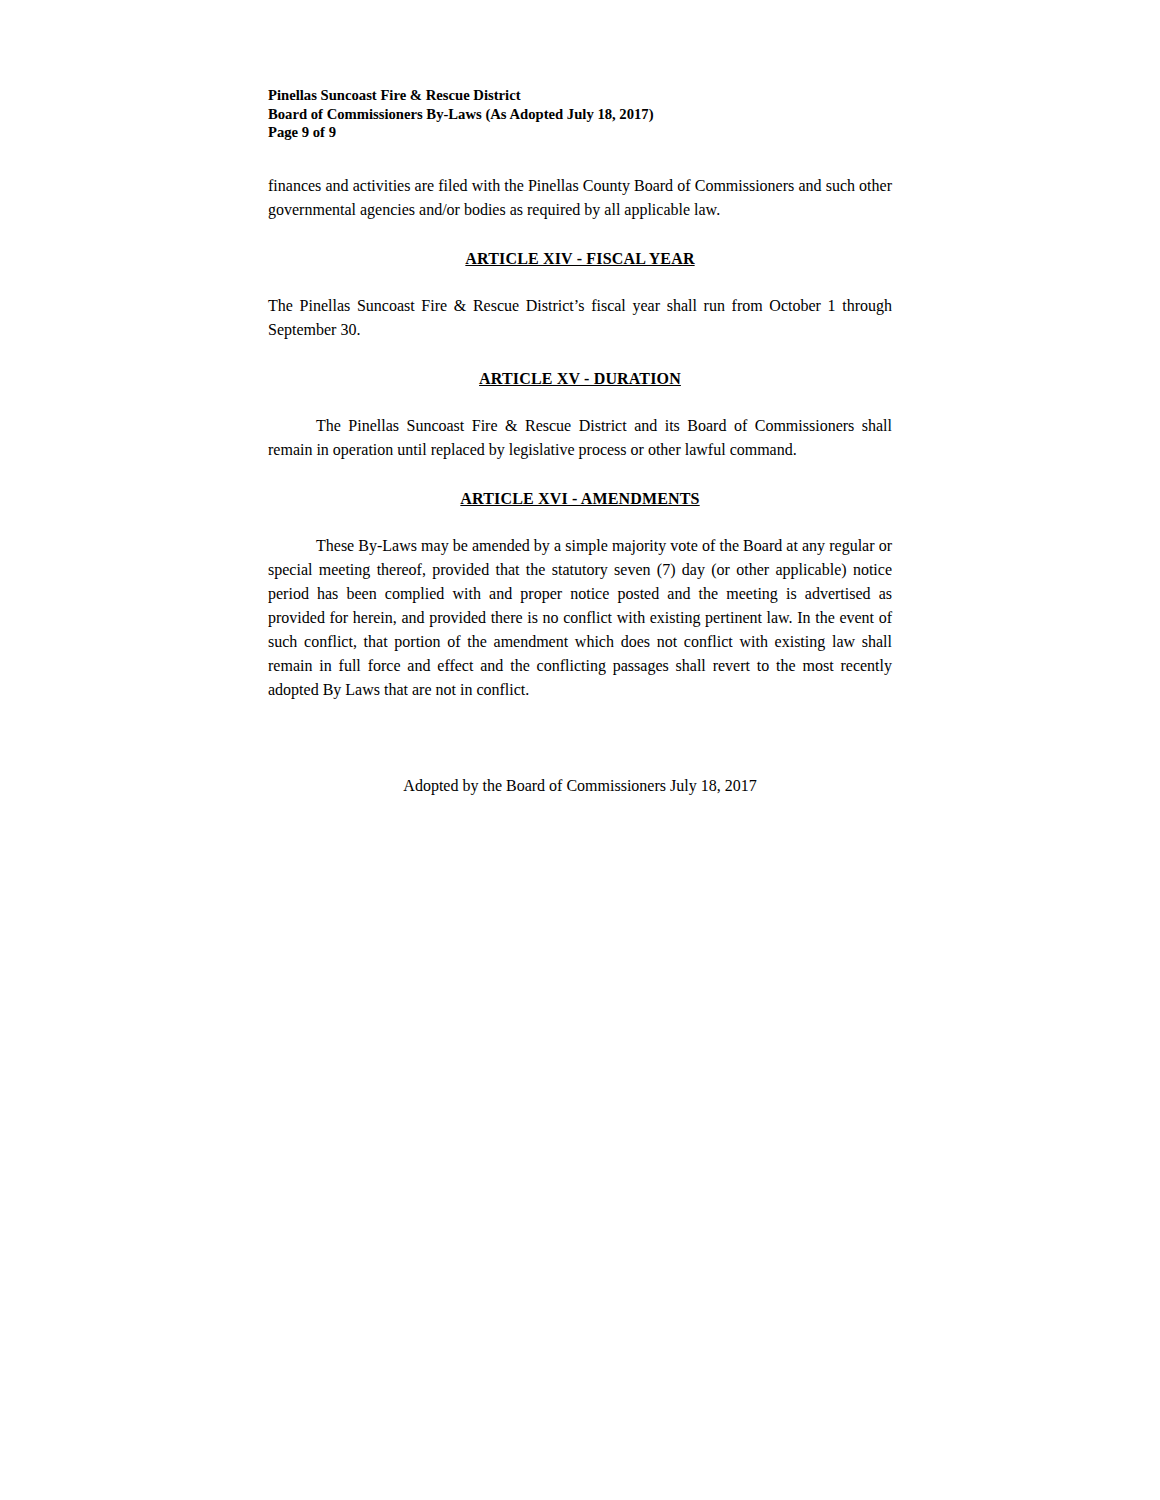Pinellas Suncoast Fire & Rescue District
Board of Commissioners By-Laws (As Adopted July 18, 2017)
Page 9 of 9
finances and activities are filed with the Pinellas County Board of Commissioners and such other governmental agencies and/or bodies as required by all applicable law.
ARTICLE XIV - FISCAL YEAR
The Pinellas Suncoast Fire & Rescue District’s fiscal year shall run from October 1 through September 30.
ARTICLE XV - DURATION
The Pinellas Suncoast Fire & Rescue District and its Board of Commissioners shall remain in operation until replaced by legislative process or other lawful command.
ARTICLE XVI - AMENDMENTS
These By-Laws may be amended by a simple majority vote of the Board at any regular or special meeting thereof, provided that the statutory seven (7) day (or other applicable) notice period has been complied with and proper notice posted and the meeting is advertised as provided for herein, and provided there is no conflict with existing pertinent law. In the event of such conflict, that portion of the amendment which does not conflict with existing law shall remain in full force and effect and the conflicting passages shall revert to the most recently adopted By Laws that are not in conflict.
Adopted by the Board of Commissioners July 18, 2017